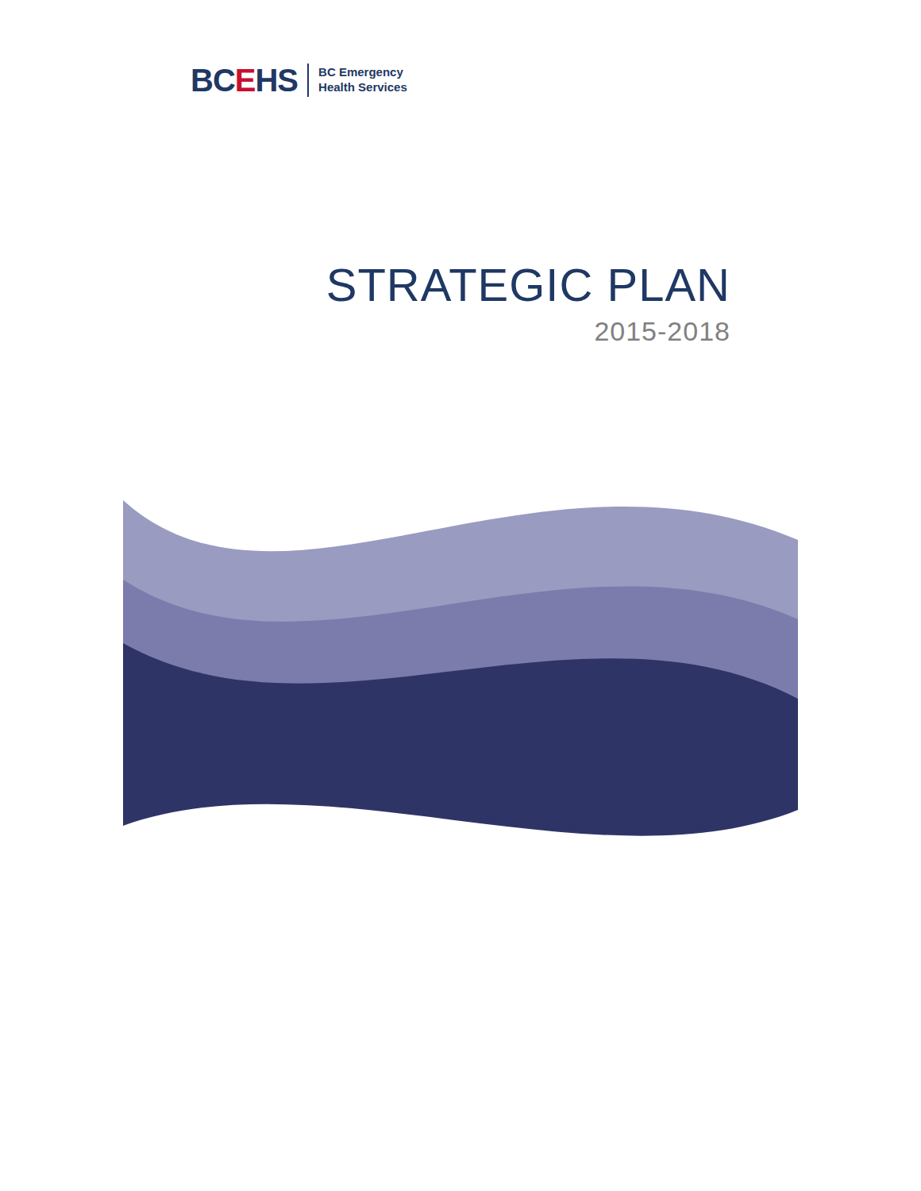BC EHS
BC Emergency
Health Services
STRATEGIC PLAN
2015-2018